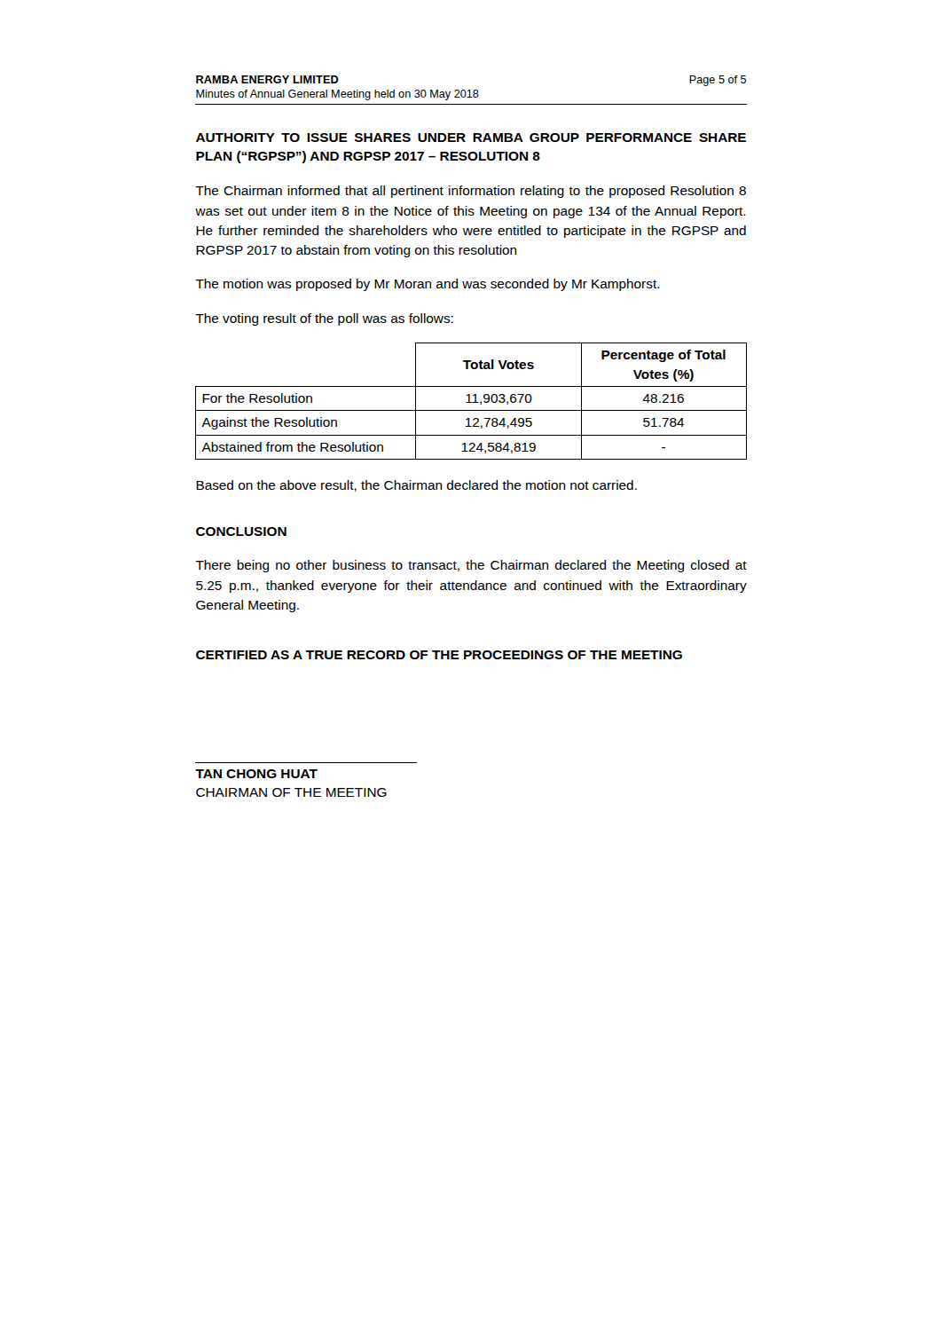RAMBA ENERGY LIMITED
Minutes of Annual General Meeting held on 30 May 2018
Page 5 of 5
AUTHORITY TO ISSUE SHARES UNDER RAMBA GROUP PERFORMANCE SHARE PLAN (“RGPSP”) AND RGPSP 2017 – RESOLUTION 8
The Chairman informed that all pertinent information relating to the proposed Resolution 8 was set out under item 8 in the Notice of this Meeting on page 134 of the Annual Report. He further reminded the shareholders who were entitled to participate in the RGPSP and RGPSP 2017 to abstain from voting on this resolution
The motion was proposed by Mr Moran and was seconded by Mr Kamphorst.
The voting result of the poll was as follows:
| | Total Votes | Percentage of Total Votes (%) |
| --- | --- | --- |
| For the Resolution | 11,903,670 | 48.216 |
| Against the Resolution | 12,784,495 | 51.784 |
| Abstained from the Resolution | 124,584,819 | - |
Based on the above result, the Chairman declared the motion not carried.
CONCLUSION
There being no other business to transact, the Chairman declared the Meeting closed at 5.25 p.m., thanked everyone for their attendance and continued with the Extraordinary General Meeting.
CERTIFIED AS A TRUE RECORD OF THE PROCEEDINGS OF THE MEETING
TAN CHONG HUAT
CHAIRMAN OF THE MEETING